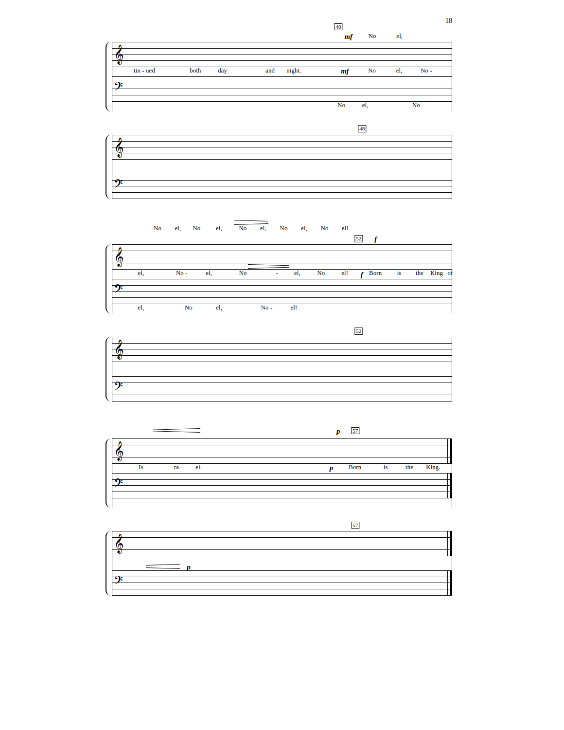18
48
mf No el,
𝄞
tin - ued both day and night. mf No el, No -
𝄢
No el, No
48
𝄞
𝄢
No el, No - el, No el, No el, No el!
52 f
𝄞
el, No - el, No - el, No el! Born is the King of f
𝄢
el, No el, No - el!
52
𝄞
𝄢
p 57
𝄞
Is ra - el. p Born is the King.
𝄢
57
𝄞
𝄢 p
Page 18. Choral score with piano accompaniment. Measures 45 through 60. Text: "…tinued both day and night. Noel, Noel, Noel, Noel, Noel, Noel, Noel, Noel, Noel, Noel! Born is the King of Israel. Born is the King." Dynamics: mezzo-forte at measure 48, crescendo into forte at measure 52, diminuendo to piano at measure 57.